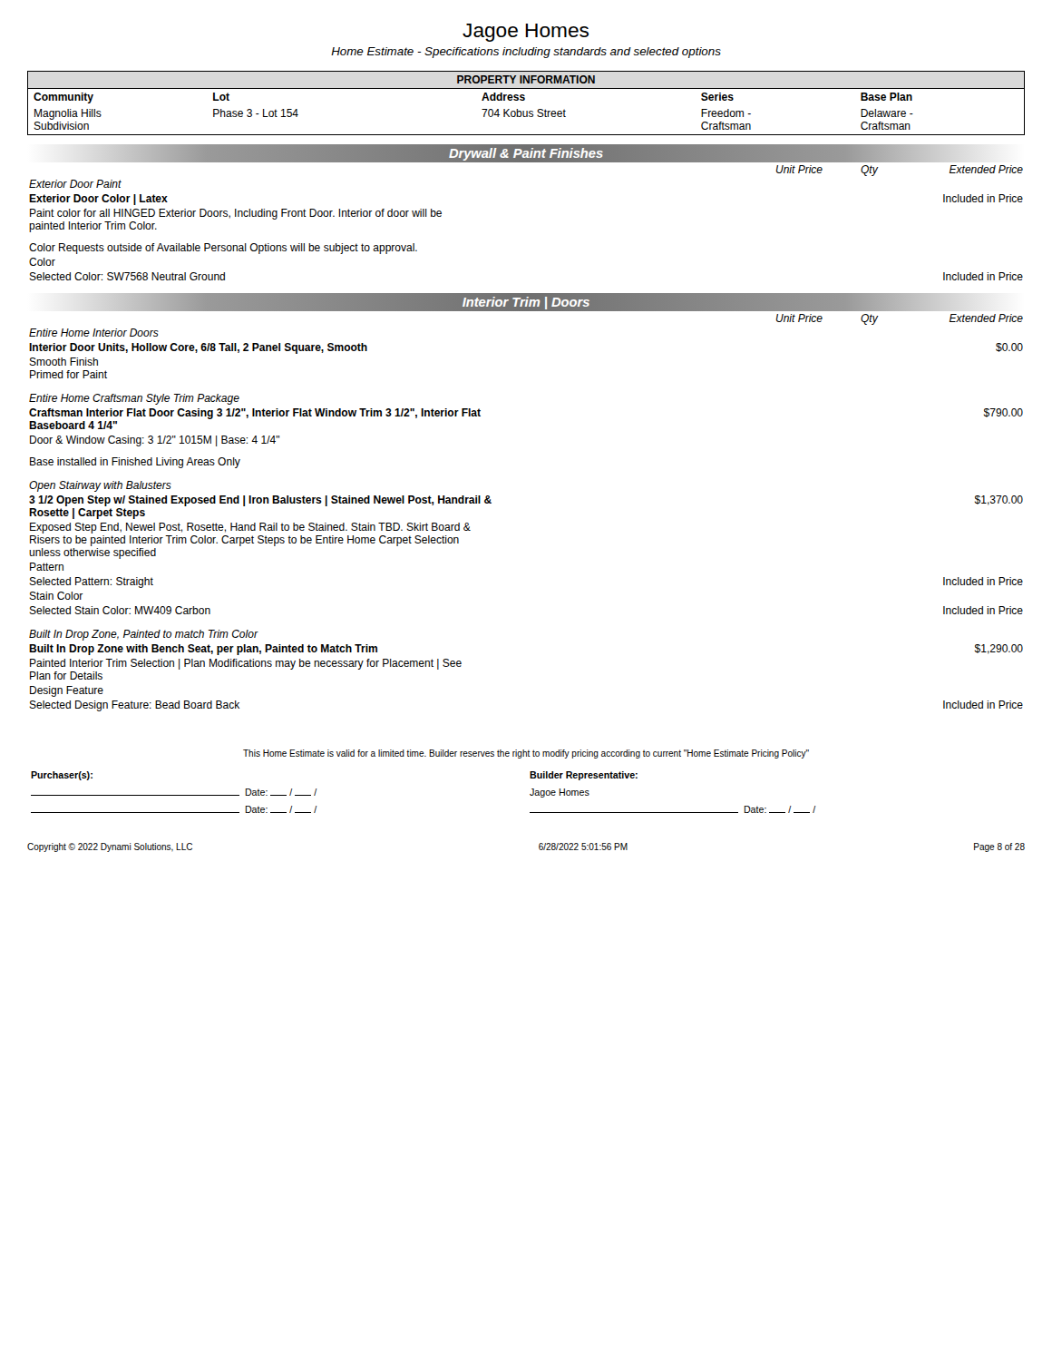Jagoe Homes
Home Estimate - Specifications including standards and selected options
PROPERTY INFORMATION
| Community | Lot | Address | Series | Base Plan |
| Magnolia Hills Subdivision | Phase 3 - Lot 154 | 704 Kobus Street | Freedom - Craftsman | Delaware - Craftsman |
Drywall & Paint Finishes
| | Unit Price | Qty | Extended Price |
| Exterior Door Paint | | | |
| Exterior Door Color / Latex | | | Included in Price |
| Paint color for all HINGED Exterior Doors, Including Front Door. Interior of door will be painted Interior Trim Color. | | | |
| Color Requests outside of Available Personal Options will be subject to approval. | | | |
| Color | | | |
| Selected Color: SW7568 Neutral Ground | | | Included in Price |
Interior Trim | Doors
| | Unit Price | Qty | Extended Price |
| Entire Home Interior Doors | | | |
| Interior Door Units, Hollow Core, 6/8 Tall, 2 Panel Square, Smooth | | | $0.00 |
| Smooth Finish Primed for Paint | | | |
| Entire Home Craftsman Style Trim Package | | | |
| Craftsman Interior Flat Door Casing 3 1/2", Interior Flat Window Trim 3 1/2", Interior Flat Baseboard 4 1/4" | | | $790.00 |
| Door & Window Casing: 3 1/2" 1015M / Base: 4 1/4" | | | |
| Base installed in Finished Living Areas Only | | | |
| Open Stairway with Balusters | | | |
| 3 1/2 Open Step w/ Stained Exposed End / Iron Balusters / Stained Newel Post, Handrail & Rosette / Carpet Steps | | | $1,370.00 |
| Exposed Step End, Newel Post, Rosette, Hand Rail to be Stained. Stain TBD. Skirt Board & Risers to be painted Interior Trim Color. Carpet Steps to be Entire Home Carpet Selection unless otherwise specified | | | |
| Pattern | | | |
| Selected Pattern: Straight | | | Included in Price |
| Stain Color | | | |
| Selected Stain Color: MW409 Carbon | | | Included in Price |
| Built In Drop Zone, Painted to match Trim Color | | | |
| Built In Drop Zone with Bench Seat, per plan, Painted to Match Trim | | | $1,290.00 |
| Painted Interior Trim Selection / Plan Modifications may be necessary for Placement / See Plan for Details | | | |
| Design Feature | | | |
| Selected Design Feature: Bead Board Back | | | Included in Price |
This Home Estimate is valid for a limited time. Builder reserves the right to modify pricing according to current "Home Estimate Pricing Policy"
| Purchaser(s): | Builder Representative: |
| Date: / / | Jagoe Homes |
| Date: / / | Date: / / |
Copyright © 2022 Dynami Solutions, LLC 6/28/2022 5:01:56 PM Page 8 of 28